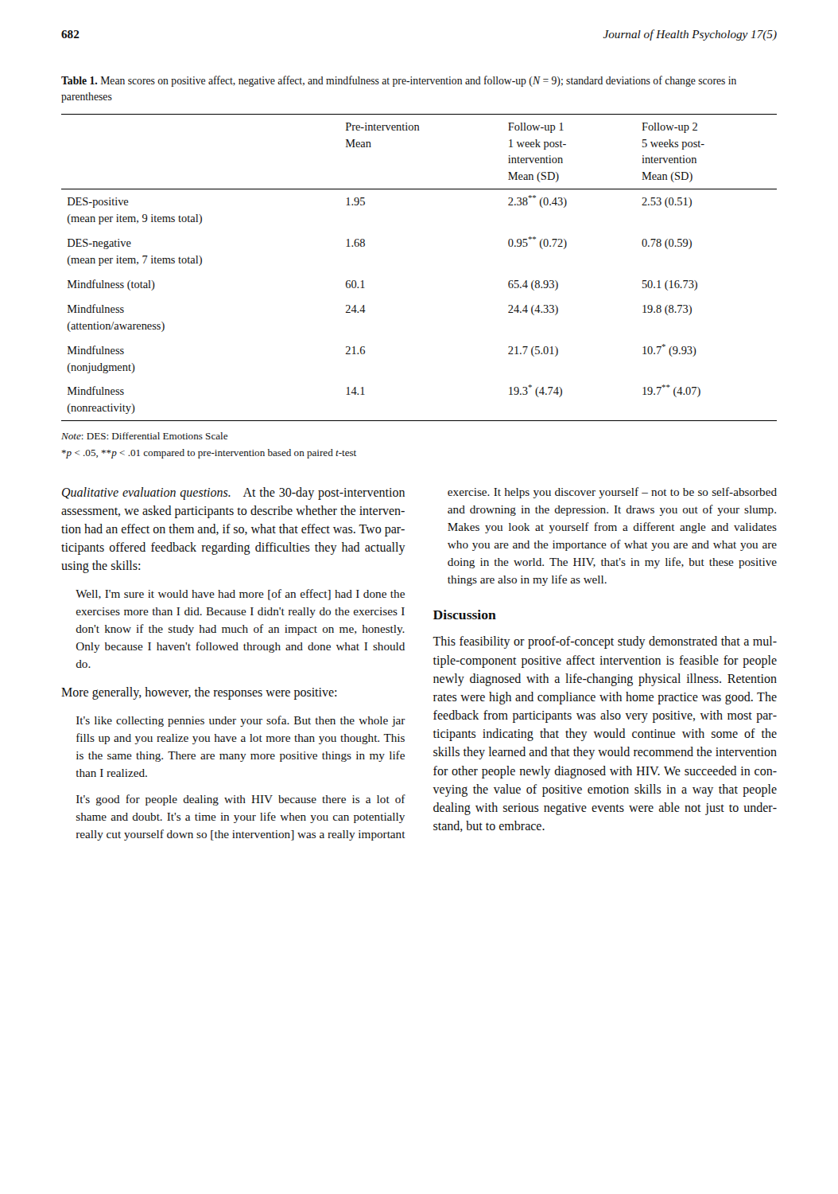682 Journal of Health Psychology 17(5)
Table 1. Mean scores on positive affect, negative affect, and mindfulness at pre-intervention and follow-up ( N = 9); standard deviations of change scores in parentheses
| | Pre-intervention Mean | Follow-up 1 1 week post- intervention Mean (SD) | Follow-up 2 5 weeks post- intervention Mean (SD) |
| --- | --- | --- | --- |
| DES-positive (mean per item, 9 items total) | 1.95 | 2.38 ** (0.43) | 2.53 (0.51) |
| DES-negative (mean per item, 7 items total) | 1.68 | 0.95 ** (0.72) | 0.78 (0.59) |
| Mindfulness (total) | 60.1 | 65.4 (8.93) | 50.1 (16.73) |
| Mindfulness (attention/awareness) | 24.4 | 24.4 (4.33) | 19.8 (8.73) |
| Mindfulness (nonjudgment) | 21.6 | 21.7 (5.01) | 10.7 * (9.93) |
| Mindfulness (nonreactivity) | 14.1 | 19.3 * (4.74) | 19.7 ** (4.07) |
Note: DES: Differential Emotions Scale
*p < .05, **p < .01 compared to pre-intervention based on paired t-test
Qualitative evaluation questions. At the 30-day post-intervention assessment, we asked participants to describe whether the intervention had an effect on them and, if so, what that effect was. Two participants offered feedback regarding difficulties they had actually using the skills:
Well, I'm sure it would have had more [of an effect] had I done the exercises more than I did. Because I didn't really do the exercises I don't know if the study had much of an impact on me, honestly. Only because I haven't followed through and done what I should do.
More generally, however, the responses were positive:
It's like collecting pennies under your sofa. But then the whole jar fills up and you realize you have a lot more than you thought. This is the same thing. There are many more positive things in my life than I realized.
It's good for people dealing with HIV because there is a lot of shame and doubt. It's a time in your life when you can potentially really cut yourself down so [the intervention] was a really important exercise. It helps you discover yourself – not to be so self-absorbed and drowning in the depression. It draws you out of your slump. Makes you look at yourself from a different angle and validates who you are and the importance of what you are and what you are doing in the world. The HIV, that's in my life, but these positive things are also in my life as well.
Discussion
This feasibility or proof-of-concept study demonstrated that a multiple-component positive affect intervention is feasible for people newly diagnosed with a life-changing physical illness. Retention rates were high and compliance with home practice was good. The feedback from participants was also very positive, with most participants indicating that they would continue with some of the skills they learned and that they would recommend the intervention for other people newly diagnosed with HIV. We succeeded in conveying the value of positive emotion skills in a way that people dealing with serious negative events were able not just to understand, but to embrace.